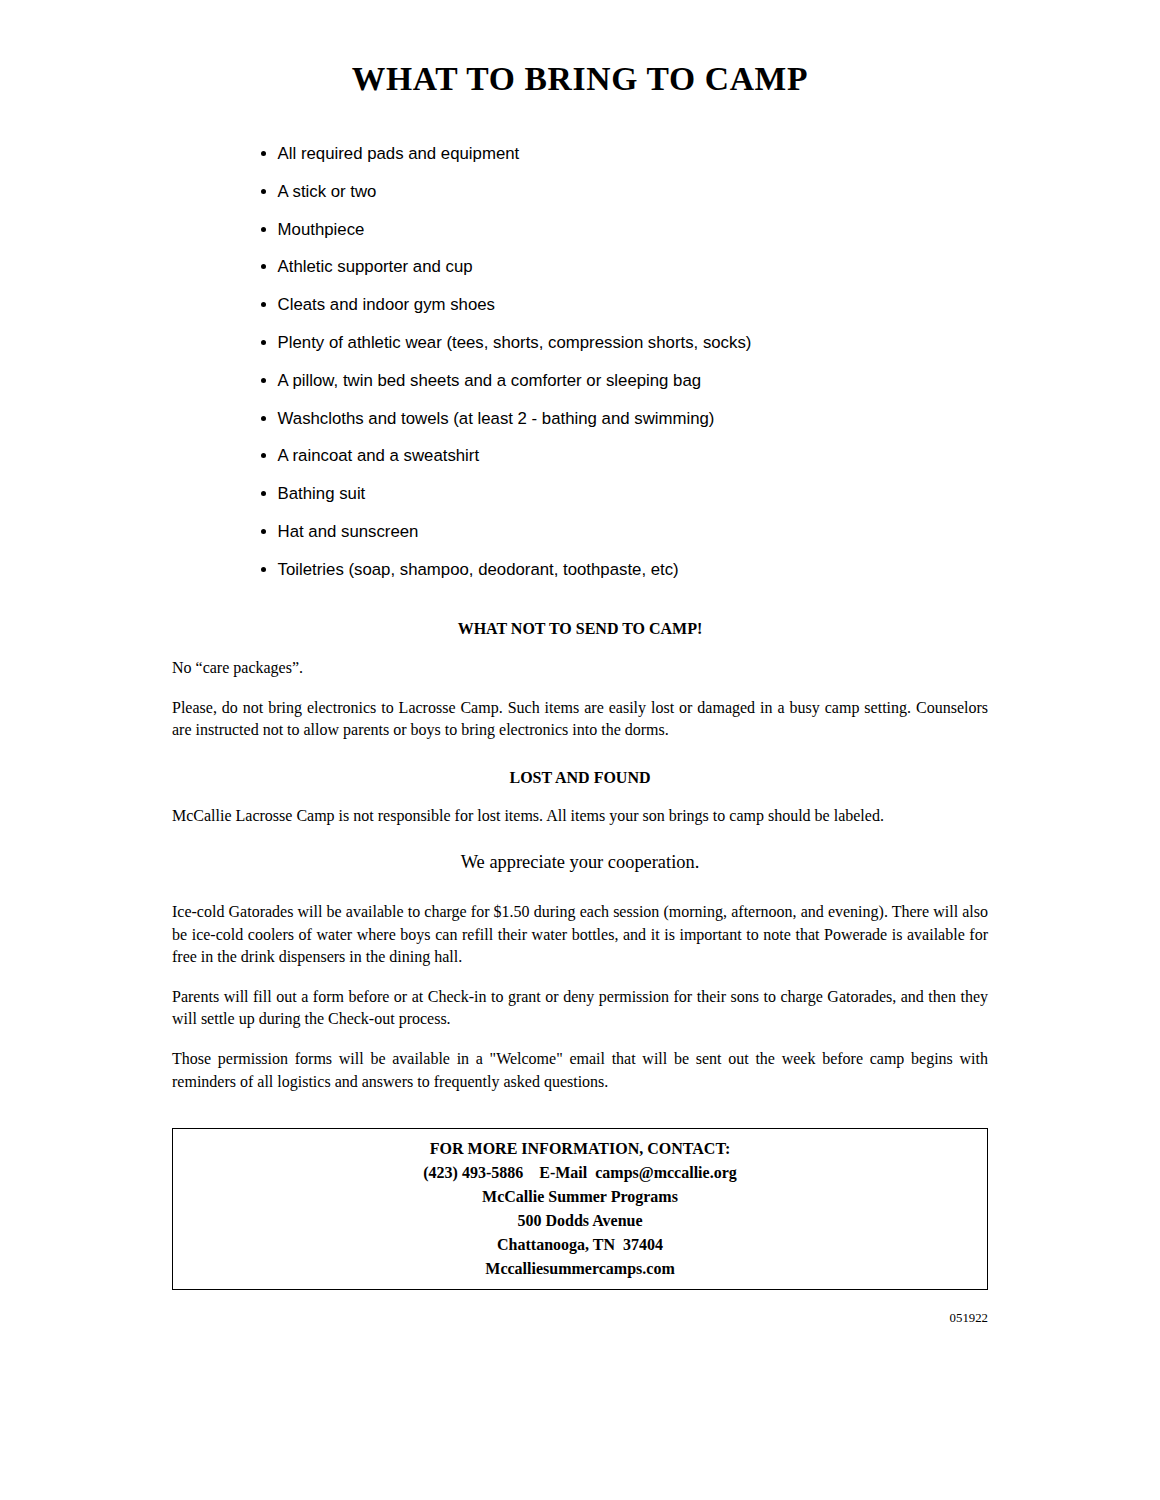WHAT TO BRING TO CAMP
All required pads and equipment
A stick or two
Mouthpiece
Athletic supporter and cup
Cleats and indoor gym shoes
Plenty of athletic wear (tees, shorts, compression shorts, socks)
A pillow, twin bed sheets and a comforter or sleeping bag
Washcloths and towels (at least 2 - bathing and swimming)
A raincoat and a sweatshirt
Bathing suit
Hat and sunscreen
Toiletries (soap, shampoo, deodorant, toothpaste, etc)
WHAT NOT TO SEND TO CAMP!
No “care packages”.
Please, do not bring electronics to Lacrosse Camp. Such items are easily lost or damaged in a busy camp setting. Counselors are instructed not to allow parents or boys to bring electronics into the dorms.
LOST AND FOUND
McCallie Lacrosse Camp is not responsible for lost items. All items your son brings to camp should be labeled.
We appreciate your cooperation.
Ice-cold Gatorades will be available to charge for $1.50 during each session (morning, afternoon, and evening). There will also be ice-cold coolers of water where boys can refill their water bottles, and it is important to note that Powerade is available for free in the drink dispensers in the dining hall.
Parents will fill out a form before or at Check-in to grant or deny permission for their sons to charge Gatorades, and then they will settle up during the Check-out process.
Those permission forms will be available in a "Welcome" email that will be sent out the week before camp begins with reminders of all logistics and answers to frequently asked questions.
FOR MORE INFORMATION, CONTACT:
(423) 493-5886 E-Mail camps@mccallie.org
McCallie Summer Programs
500 Dodds Avenue
Chattanooga, TN 37404
Mccalliesummercamps.com
051922